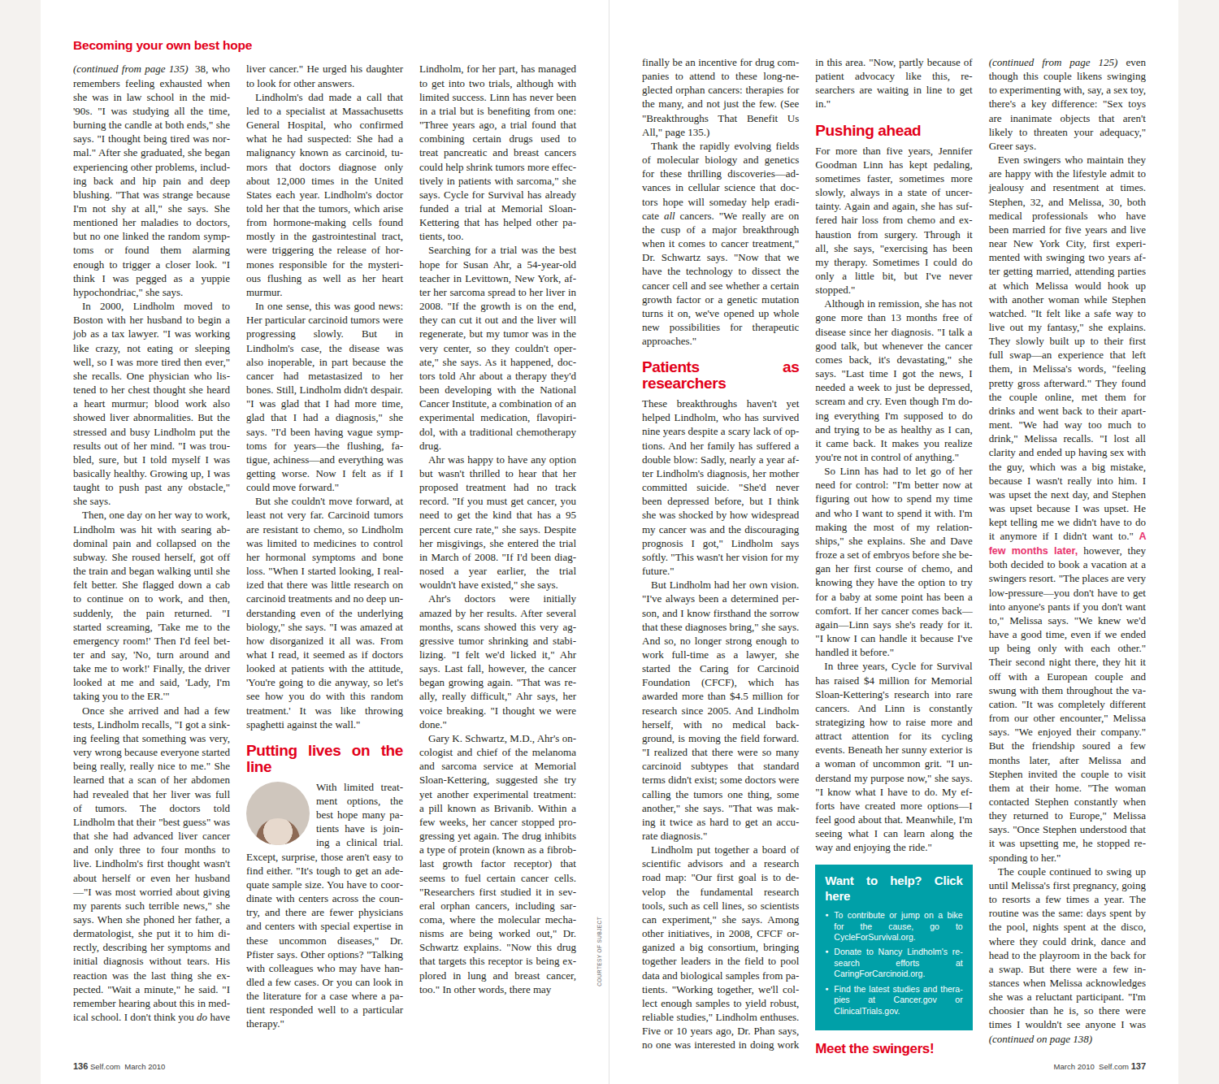Becoming your own best hope
(continued from page 135) 38, who remembers feeling exhausted when she was in law school in the mid-'90s. "I was studying all the time, burning the candle at both ends," she says. "I thought being tired was normal." After she graduated, she began experiencing other problems, including back and hip pain and deep blushing. "That was strange because I'm not shy at all," she says. She mentioned her maladies to doctors, but no one linked the random symptoms or found them alarming enough to trigger a closer look. "I think I was pegged as a yuppie hypochondriac," she says.
In 2000, Lindholm moved to Boston with her husband to begin a job as a tax lawyer. "I was working like crazy, not eating or sleeping well, so I was more tired then ever," she recalls. One physician who listened to her chest thought she heard a heart murmur; blood work also showed liver abnormalities. But the stressed and busy Lindholm put the results out of her mind. "I was troubled, sure, but I told myself I was basically healthy. Growing up, I was taught to push past any obstacle," she says.
Then, one day on her way to work, Lindholm was hit with searing abdominal pain and collapsed on the subway. She roused herself, got off the train and began walking until she felt better. She flagged down a cab to continue on to work, and then, suddenly, the pain returned. "I started screaming, 'Take me to the emergency room!' Then I'd feel better and say, 'No, turn around and take me to work!' Finally, the driver looked at me and said, 'Lady, I'm taking you to the ER.'"
Once she arrived and had a few tests, Lindholm recalls, "I got a sinking feeling that something was very, very wrong because everyone started being really, really nice to me." She learned that a scan of her abdomen had revealed that her liver was full of tumors. The doctors told Lindholm that their "best guess" was that she had advanced liver cancer and only three to four months to live. Lindholm's first thought wasn't about herself or even her husband—"I was most worried about giving my parents such terrible news," she says. When she phoned her father, a dermatologist, she put it to him directly, describing her symptoms and initial diagnosis without tears. His reaction was the last thing she expected. "Wait a minute," he said. "I remember hearing about this in medical school. I don't think you do have liver cancer." He urged his daughter to look for other answers.
Lindholm's dad made a call that led to a specialist at Massachusetts General Hospital, who confirmed what he had suspected: She had a malignancy known as carcinoid, tumors that doctors diagnose only about 12,000 times in the United States each year. Lindholm's doctor told her that the tumors, which arise from hormone-making cells found mostly in the gastrointestinal tract, were triggering the release of hormones responsible for the mysterious flushing as well as her heart murmur.
In one sense, this was good news: Her particular carcinoid tumors were progressing slowly. But in Lindholm's case, the disease was also inoperable, in part because the cancer had metastasized to her bones. Still, Lindholm didn't despair. "I was glad that I had more time, glad that I had a diagnosis," she says. "I'd been having vague symptoms for years—the flushing, fatigue, achiness—and everything was getting worse. Now I felt as if I could move forward."
But she couldn't move forward, at least not very far. Carcinoid tumors are resistant to chemo, so Lindholm was limited to medicines to control her hormonal symptoms and bone loss. "When I started looking, I realized that there was little research on carcinoid treatments and no deep understanding even of the underlying biology," she says. "I was amazed at how disorganized it all was. From what I read, it seemed as if doctors looked at patients with the attitude, 'You're going to die anyway, so let's see how you do with this random treatment.' It was like throwing spaghetti against the wall."
Putting lives on the line
With limited treatment options, the best hope many patients have is joining a clinical trial. Except, surprise, those aren't easy to find either. "It's tough to get an adequate sample size. You have to coordinate with centers across the country, and there are fewer physicians and centers with special expertise in these uncommon diseases," Dr. Pfister says. Other options? "Talking with colleagues who may have handled a few cases. Or you can look in the literature for a case where a patient responded well to a particular therapy."
Lindholm, for her part, has managed to get into two trials, although with limited success. Linn has never been in a trial but is benefiting from one: "Three years ago, a trial found that combining certain drugs used to treat pancreatic and breast cancers could help shrink tumors more effectively in patients with sarcoma," she says. Cycle for Survival has already funded a trial at Memorial Sloan-Kettering that has helped other patients, too.
Searching for a trial was the best hope for Susan Ahr, a 54-year-old teacher in Levittown, New York, after her sarcoma spread to her liver in 2008. "If the growth is on the end, they can cut it out and the liver will regenerate, but my tumor was in the very center, so they couldn't operate," she says. As it happened, doctors told Ahr about a therapy they'd been developing with the National Cancer Institute, a combination of an experimental medication, flavopiridol, with a traditional chemotherapy drug.
Ahr was happy to have any option but wasn't thrilled to hear that her proposed treatment had no track record. "If you must get cancer, you need to get the kind that has a 95 percent cure rate," she says. Despite her misgivings, she entered the trial in March of 2008. "If I'd been diagnosed a year earlier, the trial wouldn't have existed," she says.
Ahr's doctors were initially amazed by her results. After several months, scans showed this very aggressive tumor shrinking and stabilizing. "I felt we'd licked it," Ahr says. Last fall, however, the cancer began growing again. "That was really, really difficult," Ahr says, her voice breaking. "I thought we were done."
Gary K. Schwartz, M.D., Ahr's oncologist and chief of the melanoma and sarcoma service at Memorial Sloan-Kettering, suggested she try yet another experimental treatment: a pill known as Brivanib. Within a few weeks, her cancer stopped progressing yet again. The drug inhibits a type of protein (known as a fibroblast growth factor receptor) that seems to fuel certain cancer cells. "Researchers first studied it in several orphan cancers, including sarcoma, where the molecular mechanisms are being worked out," Dr. Schwartz explains. "Now this drug that targets this receptor is being explored in lung and breast cancer, too." In other words, there may
COURTESY OF SUBJECT
136 Self.com March 2010
finally be an incentive for drug companies to attend to these long-neglected orphan cancers: therapies for the many, and not just the few. (See "Breakthroughs That Benefit Us All," page 135.)
Thank the rapidly evolving fields of molecular biology and genetics for these thrilling discoveries—advances in cellular science that doctors hope will someday help eradicate all cancers. "We really are on the cusp of a major breakthrough when it comes to cancer treatment," Dr. Schwartz says. "Now that we have the technology to dissect the cancer cell and see whether a certain growth factor or a genetic mutation turns it on, we've opened up whole new possibilities for therapeutic approaches."
Patients as researchers
These breakthroughs haven't yet helped Lindholm, who has survived nine years despite a scary lack of options. And her family has suffered a double blow: Sadly, nearly a year after Lindholm's diagnosis, her mother committed suicide. "She'd never been depressed before, but I think she was shocked by how widespread my cancer was and the discouraging prognosis I got," Lindholm says softly. "This wasn't her vision for my future."
But Lindholm had her own vision. "I've always been a determined person, and I know firsthand the sorrow that these diagnoses bring," she says. And so, no longer strong enough to work full-time as a lawyer, she started the Caring for Carcinoid Foundation (CFCF), which has awarded more than $4.5 million for research since 2005. And Lindholm herself, with no medical background, is moving the field forward. "I realized that there were so many carcinoid subtypes that standard terms didn't exist; some doctors were calling the tumors one thing, some another," she says. "That was making it twice as hard to get an accurate diagnosis."
Lindholm put together a board of scientific advisors and a research road map: "Our first goal is to develop the fundamental research tools, such as cell lines, so scientists can experiment," she says. Among other initiatives, in 2008, CFCF organized a big consortium, bringing together leaders in the field to pool data and biological samples from patients. "Working together, we'll collect enough samples to yield robust, reliable studies," Lindholm enthuses. Five or 10 years ago, Dr. Phan says, no one was interested in doing work in this area. "Now, partly because of patient advocacy like this, researchers are waiting in line to get in."
Pushing ahead
For more than five years, Jennifer Goodman Linn has kept pedaling, sometimes faster, sometimes more slowly, always in a state of uncertainty. Again and again, she has suffered hair loss from chemo and exhaustion from surgery. Through it all, she says, "exercising has been my therapy. Sometimes I could do only a little bit, but I've never stopped."
Although in remission, she has not gone more than 13 months free of disease since her diagnosis. "I talk a good talk, but whenever the cancer comes back, it's devastating," she says. "Last time I got the news, I needed a week to just be depressed, scream and cry. Even though I'm doing everything I'm supposed to do and trying to be as healthy as I can, it came back. It makes you realize you're not in control of anything."
So Linn has had to let go of her need for control: "I'm better now at figuring out how to spend my time and who I want to spend it with. I'm making the most of my relationships," she explains. She and Dave froze a set of embryos before she began her first course of chemo, and knowing they have the option to try for a baby at some point has been a comfort. If her cancer comes back—again—Linn says she's ready for it. "I know I can handle it because I've handled it before."
In three years, Cycle for Survival has raised $4 million for Memorial Sloan-Kettering's research into rare cancers. And Linn is constantly strategizing how to raise more and attract attention for its cycling events. Beneath her sunny exterior is a woman of uncommon grit. "I understand my purpose now," she says. "I know what I have to do. My efforts have created more options—I feel good about that. Meanwhile, I'm seeing what I can learn along the way and enjoying the ride."
Want to help? Click here
To contribute or jump on a bike for the cause, go to CycleForSurvival.org.
Donate to Nancy Lindholm's research efforts at CaringForCarcinoid.org.
Find the latest studies and therapies at Cancer.gov or ClinicalTrials.gov.
Meet the swingers!
(continued from page 125) even though this couple likens swinging to experimenting with, say, a sex toy, there's a key difference: "Sex toys are inanimate objects that aren't likely to threaten your adequacy," Greer says.
Even swingers who maintain they are happy with the lifestyle admit to jealousy and resentment at times. Stephen, 32, and Melissa, 30, both medical professionals who have been married for five years and live near New York City, first experimented with swinging two years after getting married, attending parties at which Melissa would hook up with another woman while Stephen watched. "It felt like a safe way to live out my fantasy," she explains. They slowly built up to their first full swap—an experience that left them, in Melissa's words, "feeling pretty gross afterward." They found the couple online, met them for drinks and went back to their apartment. "We had way too much to drink," Melissa recalls. "I lost all clarity and ended up having sex with the guy, which was a big mistake, because I wasn't really into him. I was upset the next day, and Stephen was upset because I was upset. He kept telling me we didn't have to do it anymore if I didn't want to." A few months later, however, they both decided to book a vacation at a swingers resort. "The places are very low-pressure—you don't have to get into anyone's pants if you don't want to," Melissa says. "We knew we'd have a good time, even if we ended up being only with each other." Their second night there, they hit it off with a European couple and swung with them throughout the vacation. "It was completely different from our other encounter," Melissa says. "We enjoyed their company." But the friendship soured a few months later, after Melissa and Stephen invited the couple to visit them at their home. "The woman contacted Stephen constantly when they returned to Europe," Melissa says. "Once Stephen understood that it was upsetting me, he stopped responding to her."
The couple continued to swing up until Melissa's first pregnancy, going to resorts a few times a year. The routine was the same: days spent by the pool, nights spent at the disco, where they could drink, dance and head to the playroom in the back for a swap. But there were a few instances when Melissa acknowledges she was a reluctant participant. "I'm choosier than he is, so there were times I wouldn't see anyone I was (continued on page 138)
March 2010 Self.com 137